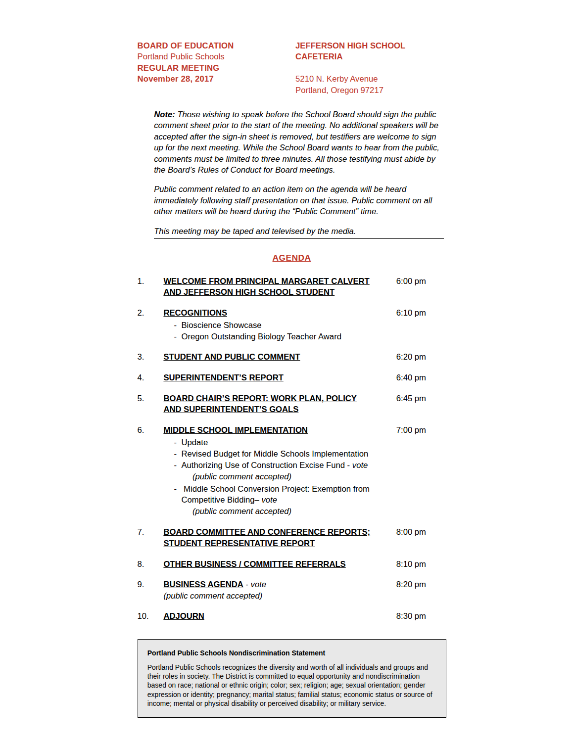| BOARD OF EDUCATION Portland Public Schools REGULAR MEETING November 28, 2017 | JEFFERSON HIGH SCHOOL CAFETERIA 5210 N. Kerby Avenue Portland, Oregon 97217 |
Note: Those wishing to speak before the School Board should sign the public comment sheet prior to the start of the meeting. No additional speakers will be accepted after the sign-in sheet is removed, but testifiers are welcome to sign up for the next meeting. While the School Board wants to hear from the public, comments must be limited to three minutes. All those testifying must abide by the Board’s Rules of Conduct for Board meetings.
Public comment related to an action item on the agenda will be heard immediately following staff presentation on that issue. Public comment on all other matters will be heard during the “Public Comment” time.
This meeting may be taped and televised by the media.
AGENDA
| 1. | WELCOME FROM PRINCIPAL MARGARET CALVERT AND JEFFERSON HIGH SCHOOL STUDENT | 6:00 pm |
| 2. | RECOGNITIONS Bioscience Showcase Oregon Outstanding Biology Teacher Award | 6:10 pm |
| 3. | STUDENT AND PUBLIC COMMENT | 6:20 pm |
| 4. | SUPERINTENDENT’S REPORT | 6:40 pm |
| 5. | BOARD CHAIR’S REPORT: WORK PLAN, POLICY AND SUPERINTENDENT’S GOALS | 6:45 pm |
| 6. | MIDDLE SCHOOL IMPLEMENTATION Update Revised Budget for Middle Schools Implementation Authorizing Use of Construction Excise Fund - vote (public comment accepted) Middle School Conversion Project: Exemption from Competitive Bidding– vote (public comment accepted) | 7:00 pm |
| 7. | BOARD COMMITTEE AND CONFERENCE REPORTS; STUDENT REPRESENTATIVE REPORT | 8:00 pm |
| 8. | OTHER BUSINESS / COMMITTEE REFERRALS | 8:10 pm |
| 9. | BUSINESS AGENDA - vote (public comment accepted) | 8:20 pm |
| 10. | ADJOURN | 8:30 pm |
Portland Public Schools Nondiscrimination Statement
Portland Public Schools recognizes the diversity and worth of all individuals and groups and their roles in society. The District is committed to equal opportunity and nondiscrimination based on race; national or ethnic origin; color; sex; religion; age; sexual orientation; gender expression or identity; pregnancy; marital status; familial status; economic status or source of income; mental or physical disability or perceived disability; or military service.